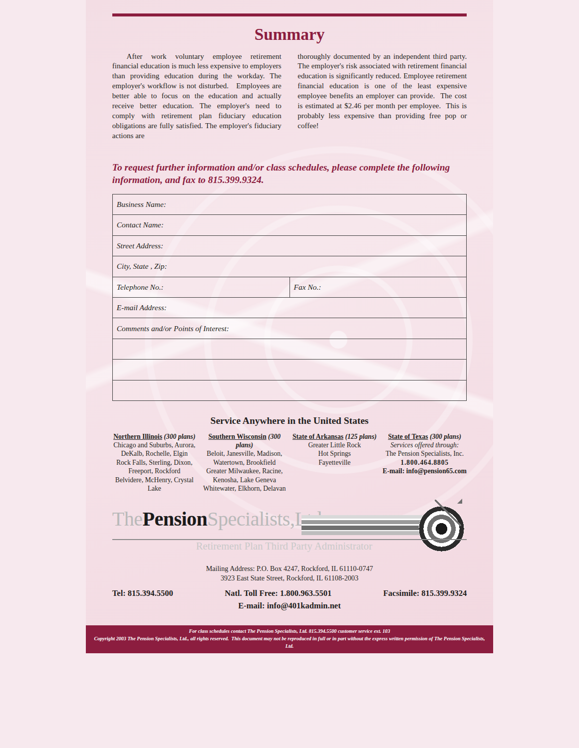Summary
After work voluntary employee retirement financial education is much less expensive to employers than providing education during the workday. The employer's workflow is not disturbed. Employees are better able to focus on the education and actually receive better education. The employer's need to comply with retirement plan fiduciary education obligations are fully satisfied. The employer's fiduciary actions are
thoroughly documented by an independent third party. The employer's risk associated with retirement financial education is significantly reduced. Employee retirement financial education is one of the least expensive employee benefits an employer can provide. The cost is estimated at $2.46 per month per employee. This is probably less expensive than providing free pop or coffee!
To request further information and/or class schedules, please complete the following information, and fax to 815.399.9324.
| Business Name: |
| Contact Name: |
| Street Address: |
| City, State , Zip: |
| Telephone No.: | Fax No.: |
| E-mail Address: |
| Comments and/or Points of Interest: |
Service Anywhere in the United States
Northern Illinois (300 plans)
Chicago and Suburbs, Aurora,
DeKalb, Rochelle, Elgin
Rock Falls, Sterling, Dixon,
Freeport, Rockford
Belvidere, McHenry, Crystal Lake
Southern Wisconsin (300 plans)
Beloit, Janesville, Madison,
Watertown, Brookfield
Greater Milwaukee, Racine,
Kenosha, Lake Geneva
Whitewater, Elkhorn, Delavan
State of Arkansas (125 plans)
Greater Little Rock
Hot Springs
Fayetteville
State of Texas (300 plans)
Services offered through:
The Pension Specialists, Inc.
1.800.464.8805
E-mail: info@pension65.com
The Pension Specialists,Ltd.
Retirement Plan Third Party Administrator
Mailing Address: P.O. Box 4247, Rockford, IL 61110-0747
3923 East State Street, Rockford, IL 61108-2003
Tel: 815.394.5500 Natl. Toll Free: 1.800.963.5501 Facsimile: 815.399.9324
E-mail: info@401kadmin.net
For class schedules contact The Pension Specialists, Ltd. 815.394.5500 customer service ext. 103
Copyright 2003 The Pension Specialists, Ltd., all rights reserved. This document may not be reproduced in full or in part without the express written permission of The Pension Specialists, Ltd.